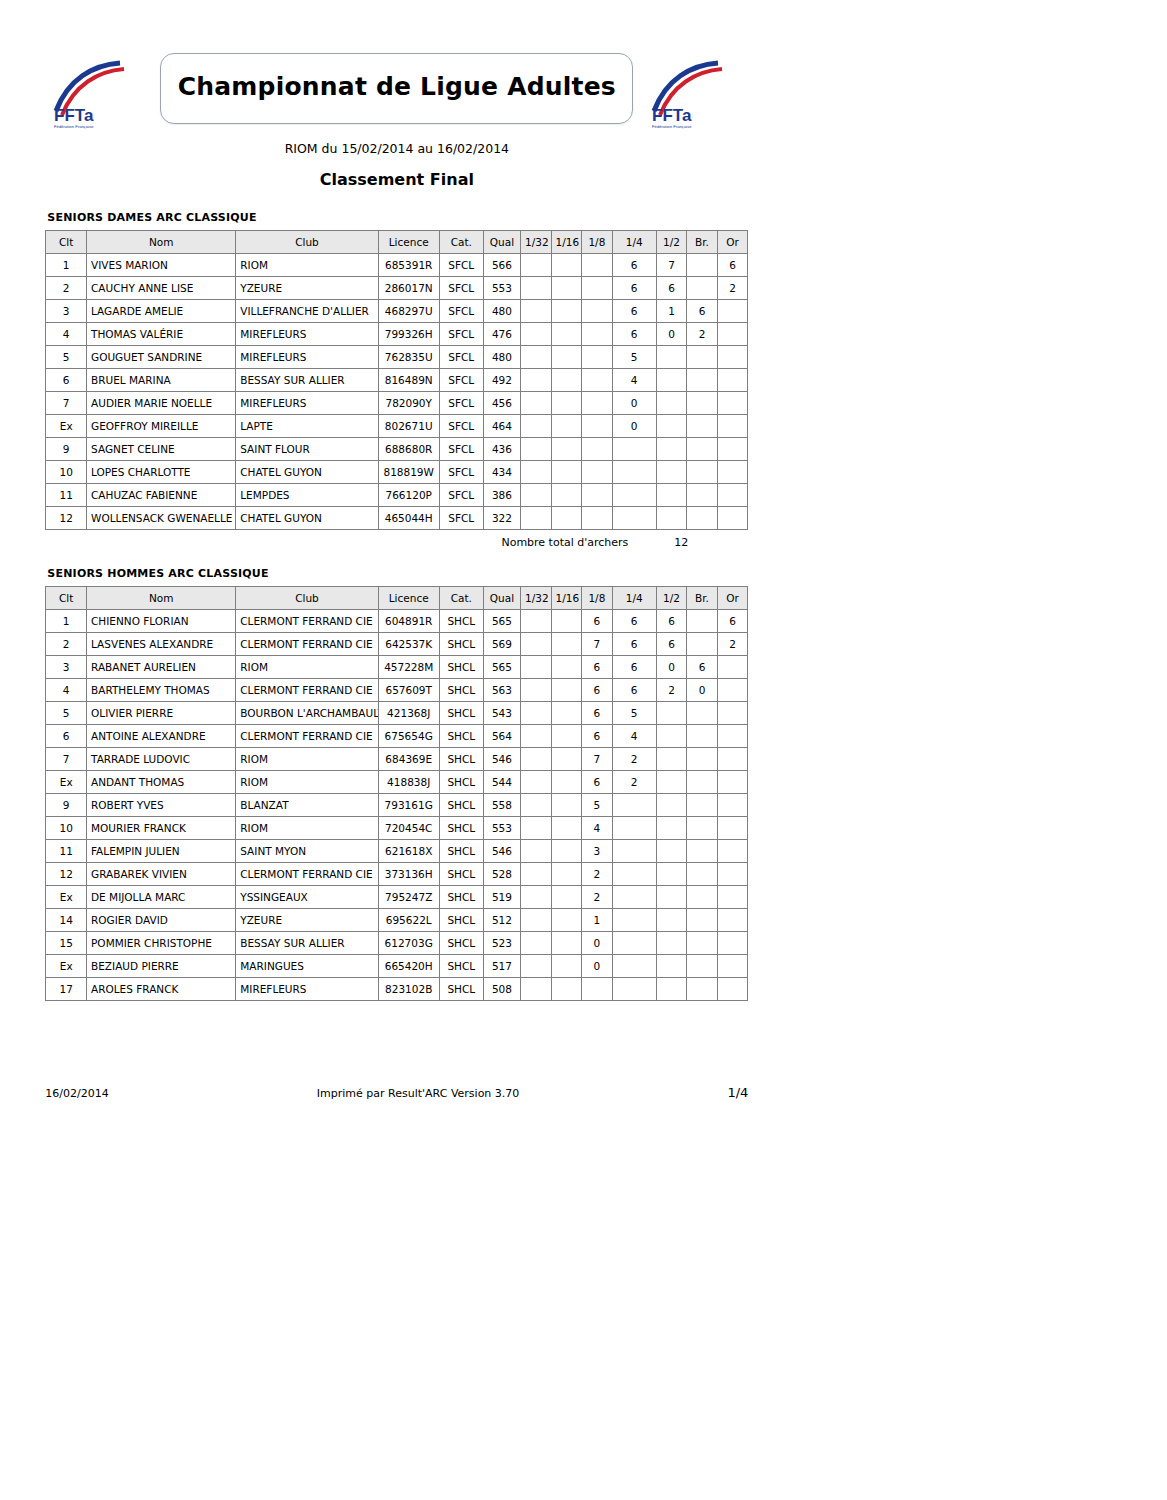FFTa Fédération Française de Tir à l'Arc
Championnat de Ligue Adultes
FFTa Fédération Française de Tir à l'Arc
RIOM du 15/02/2014 au 16/02/2014
Classement Final
SENIORS DAMES ARC CLASSIQUE
| Clt | Nom | Club | Licence | Cat. | Qual | 1/32 | 1/16 | 1/8 | 1/4 | 1/2 | Br. | Or |
| --- | --- | --- | --- | --- | --- | --- | --- | --- | --- | --- | --- | --- |
| 1 | VIVES MARION | RIOM | 685391R | SFCL | 566 | | | | 6 | 7 | | 6 |
| 2 | CAUCHY ANNE LISE | YZEURE | 286017N | SFCL | 553 | | | | 6 | 6 | | 2 |
| 3 | LAGARDE AMELIE | VILLEFRANCHE D'ALLIER | 468297U | SFCL | 480 | | | | 6 | 1 | 6 | |
| 4 | THOMAS VALÉRIE | MIREFLEURS | 799326H | SFCL | 476 | | | | 6 | 0 | 2 | |
| 5 | GOUGUET SANDRINE | MIREFLEURS | 762835U | SFCL | 480 | | | | 5 | | | |
| 6 | BRUEL MARINA | BESSAY SUR ALLIER | 816489N | SFCL | 492 | | | | 4 | | | |
| 7 | AUDIER MARIE NOELLE | MIREFLEURS | 782090Y | SFCL | 456 | | | | 0 | | | |
| Ex | GEOFFROY MIREILLE | LAPTE | 802671U | SFCL | 464 | | | | 0 | | | |
| 9 | SAGNET CELINE | SAINT FLOUR | 688680R | SFCL | 436 | | | | | | | |
| 10 | LOPES CHARLOTTE | CHATEL GUYON | 818819W | SFCL | 434 | | | | | | | |
| 11 | CAHUZAC FABIENNE | LEMPDES | 766120P | SFCL | 386 | | | | | | | |
| 12 | WOLLENSACK GWENAELLE | CHATEL GUYON | 465044H | SFCL | 322 | | | | | | | |
Nombre total d'archers 12
SENIORS HOMMES ARC CLASSIQUE
| Clt | Nom | Club | Licence | Cat. | Qual | 1/32 | 1/16 | 1/8 | 1/4 | 1/2 | Br. | Or |
| --- | --- | --- | --- | --- | --- | --- | --- | --- | --- | --- | --- | --- |
| 1 | CHIENNO FLORIAN | CLERMONT FERRAND CIE | 604891R | SHCL | 565 | | | 6 | 6 | 6 | | 6 |
| 2 | LASVENES ALEXANDRE | CLERMONT FERRAND CIE | 642537K | SHCL | 569 | | | 7 | 6 | 6 | | 2 |
| 3 | RABANET AURELIEN | RIOM | 457228M | SHCL | 565 | | | 6 | 6 | 0 | 6 | |
| 4 | BARTHELEMY THOMAS | CLERMONT FERRAND CIE | 657609T | SHCL | 563 | | | 6 | 6 | 2 | 0 | |
| 5 | OLIVIER PIERRE | BOURBON L'ARCHAMBAULT | 421368J | SHCL | 543 | | | 6 | 5 | | | |
| 6 | ANTOINE ALEXANDRE | CLERMONT FERRAND CIE | 675654G | SHCL | 564 | | | 6 | 4 | | | |
| 7 | TARRADE LUDOVIC | RIOM | 684369E | SHCL | 546 | | | 7 | 2 | | | |
| Ex | ANDANT THOMAS | RIOM | 418838J | SHCL | 544 | | | 6 | 2 | | | |
| 9 | ROBERT YVES | BLANZAT | 793161G | SHCL | 558 | | | 5 | | | | |
| 10 | MOURIER FRANCK | RIOM | 720454C | SHCL | 553 | | | 4 | | | | |
| 11 | FALEMPIN JULIEN | SAINT MYON | 621618X | SHCL | 546 | | | 3 | | | | |
| 12 | GRABAREK VIVIEN | CLERMONT FERRAND CIE | 373136H | SHCL | 528 | | | 2 | | | | |
| Ex | DE MIJOLLA MARC | YSSINGEAUX | 795247Z | SHCL | 519 | | | 2 | | | | |
| 14 | ROGIER DAVID | YZEURE | 695622L | SHCL | 512 | | | 1 | | | | |
| 15 | POMMIER CHRISTOPHE | BESSAY SUR ALLIER | 612703G | SHCL | 523 | | | 0 | | | | |
| Ex | BEZIAUD PIERRE | MARINGUES | 665420H | SHCL | 517 | | | 0 | | | | |
| 17 | AROLES FRANCK | MIREFLEURS | 823102B | SHCL | 508 | | | | | | | |
16/02/2014
Imprimé par Result'ARC Version 3.70
1/4